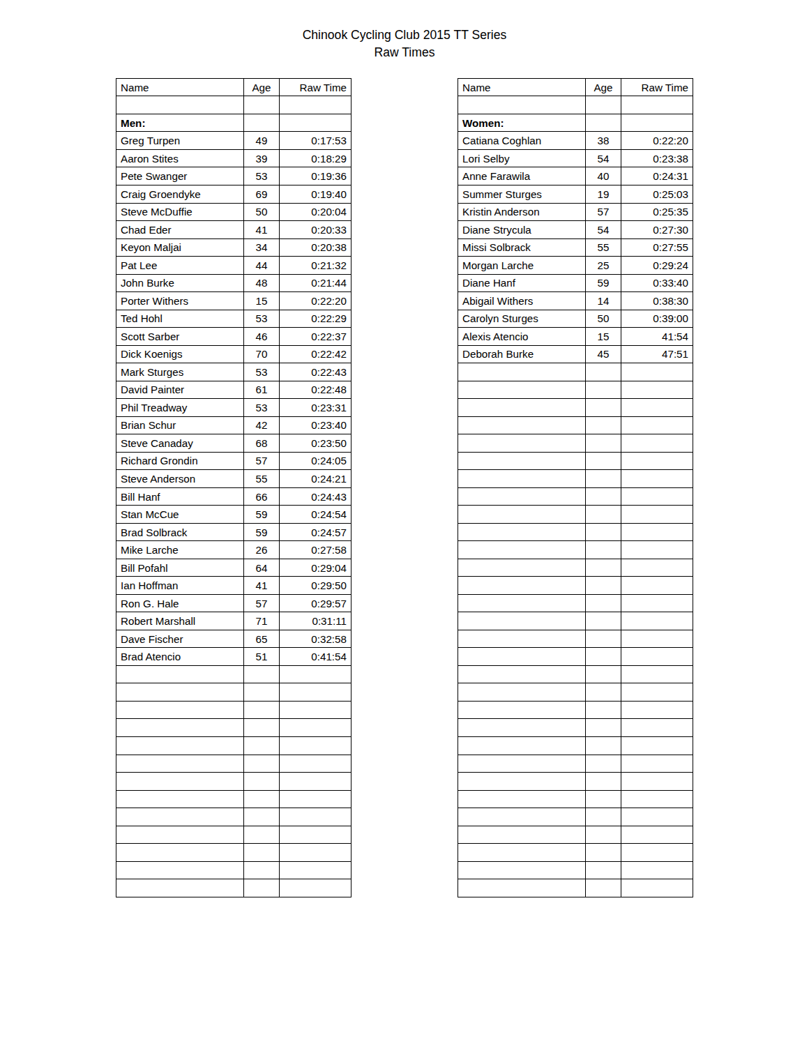Chinook Cycling Club 2015 TT Series
Raw Times
| Name | Age | Raw Time | | Name | Age | Raw Time |
| --- | --- | --- | --- | --- | --- | --- |
| Men: | | | | Women: | | |
| Greg Turpen | 49 | 0:17:53 | | Catiana Coghlan | 38 | 0:22:20 |
| Aaron Stites | 39 | 0:18:29 | | Lori Selby | 54 | 0:23:38 |
| Pete Swanger | 53 | 0:19:36 | | Anne Farawila | 40 | 0:24:31 |
| Craig Groendyke | 69 | 0:19:40 | | Summer Sturges | 19 | 0:25:03 |
| Steve McDuffie | 50 | 0:20:04 | | Kristin Anderson | 57 | 0:25:35 |
| Chad Eder | 41 | 0:20:33 | | Diane Strycula | 54 | 0:27:30 |
| Keyon Maljai | 34 | 0:20:38 | | Missi Solbrack | 55 | 0:27:55 |
| Pat Lee | 44 | 0:21:32 | | Morgan Larche | 25 | 0:29:24 |
| John Burke | 48 | 0:21:44 | | Diane Hanf | 59 | 0:33:40 |
| Porter Withers | 15 | 0:22:20 | | Abigail Withers | 14 | 0:38:30 |
| Ted Hohl | 53 | 0:22:29 | | Carolyn Sturges | 50 | 0:39:00 |
| Scott Sarber | 46 | 0:22:37 | | Alexis Atencio | 15 | 41:54 |
| Dick Koenigs | 70 | 0:22:42 | | Deborah Burke | 45 | 47:51 |
| Mark Sturges | 53 | 0:22:43 | | | | |
| David Painter | 61 | 0:22:48 | | | | |
| Phil Treadway | 53 | 0:23:31 | | | | |
| Brian Schur | 42 | 0:23:40 | | | | |
| Steve Canaday | 68 | 0:23:50 | | | | |
| Richard Grondin | 57 | 0:24:05 | | | | |
| Steve Anderson | 55 | 0:24:21 | | | | |
| Bill Hanf | 66 | 0:24:43 | | | | |
| Stan McCue | 59 | 0:24:54 | | | | |
| Brad Solbrack | 59 | 0:24:57 | | | | |
| Mike Larche | 26 | 0:27:58 | | | | |
| Bill Pofahl | 64 | 0:29:04 | | | | |
| Ian Hoffman | 41 | 0:29:50 | | | | |
| Ron G. Hale | 57 | 0:29:57 | | | | |
| Robert Marshall | 71 | 0:31:11 | | | | |
| Dave Fischer | 65 | 0:32:58 | | | | |
| Brad Atencio | 51 | 0:41:54 | | | | |